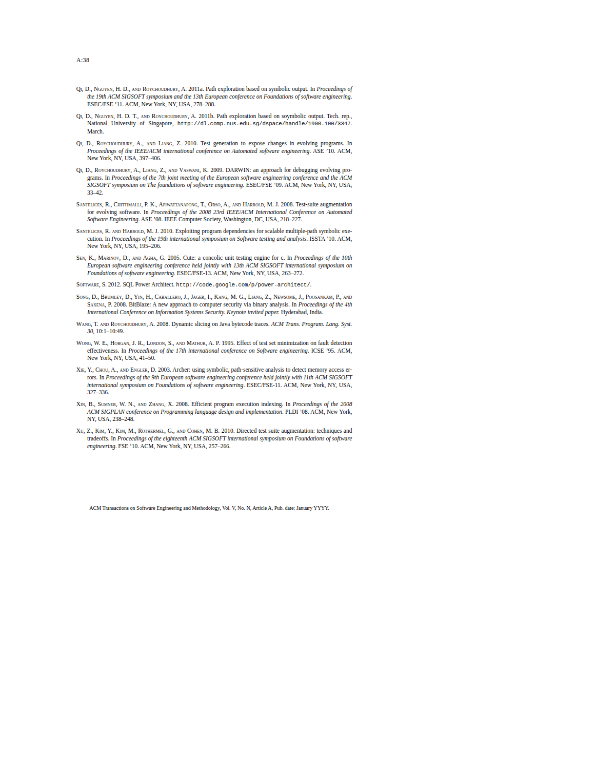A:38
Qi, D., Nguyen, H. D., and Roychoudhury, A. 2011a. Path exploration based on symbolic output. In Proceedings of the 19th ACM SIGSOFT symposium and the 13th European conference on Foundations of software engineering. ESEC/FSE ’11. ACM, New York, NY, USA, 278–288.
Qi, D., Nguyen, H. D. T., and Roychoudhury, A. 2011b. Path exploration based on soymbolic output. Tech. rep., National University of Singapore, http://dl.comp.nus.edu.sg/dspace/handle/1900.100/3347. March.
Qi, D., Roychoudhury, A., and Liang, Z. 2010. Test generation to expose changes in evolving programs. In Proceedings of the IEEE/ACM international conference on Automated software engineering. ASE ’10. ACM, New York, NY, USA, 397–406.
Qi, D., Roychoudhury, A., Liang, Z., and Vaswani, K. 2009. DARWIN: an approach for debugging evolving programs. In Proceedings of the 7th joint meeting of the European software engineering conference and the ACM SIGSOFT symposium on The foundations of software engineering. ESEC/FSE ’09. ACM, New York, NY, USA, 33–42.
Santelices, R., Chittimalli, P. K., Apiwattanapong, T., Orso, A., and Harrold, M. J. 2008. Test-suite augmentation for evolving software. In Proceedings of the 2008 23rd IEEE/ACM International Conference on Automated Software Engineering. ASE ’08. IEEE Computer Society, Washington, DC, USA, 218–227.
Santelices, R. and Harrold, M. J. 2010. Exploiting program dependencies for scalable multiple-path symbolic execution. In Proceedings of the 19th international symposium on Software testing and analysis. ISSTA ’10. ACM, New York, NY, USA, 195–206.
Sen, K., Marinov, D., and Agha, G. 2005. Cute: a concolic unit testing engine for c. In Proceedings of the 10th European software engineering conference held jointly with 13th ACM SIGSOFT international symposium on Foundations of software engineering. ESEC/FSE-13. ACM, New York, NY, USA, 263–272.
Software, S. 2012. SQL Power Architect. http://code.google.com/p/power-architect/.
Song, D., Brumley, D., Yin, H., Caballero, J., Jager, I., Kang, M. G., Liang, Z., Newsome, J., Poosankam, P., and Saxena, P. 2008. BitBlaze: A new approach to computer security via binary analysis. In Proceedings of the 4th International Conference on Information Systems Security. Keynote invited paper. Hyderabad, India.
Wang, T. and Roychoudhury, A. 2008. Dynamic slicing on Java bytecode traces. ACM Trans. Program. Lang. Syst. 30, 10:1–10:49.
Wong, W. E., Horgan, J. R., London, S., and Mathur, A. P. 1995. Effect of test set minimization on fault detection effectiveness. In Proceedings of the 17th international conference on Software engineering. ICSE ’95. ACM, New York, NY, USA, 41–50.
Xie, Y., Chou, A., and Engler, D. 2003. Archer: using symbolic, path-sensitive analysis to detect memory access errors. In Proceedings of the 9th European software engineering conference held jointly with 11th ACM SIGSOFT international symposium on Foundations of software engineering. ESEC/FSE-11. ACM, New York, NY, USA, 327–336.
Xin, B., Sumner, W. N., and Zhang, X. 2008. Efficient program execution indexing. In Proceedings of the 2008 ACM SIGPLAN conference on Programming language design and implementation. PLDI ’08. ACM, New York, NY, USA, 238–248.
Xu, Z., Kim, Y., Kim, M., Rothermel, G., and Cohen, M. B. 2010. Directed test suite augmentation: techniques and tradeoffs. In Proceedings of the eighteenth ACM SIGSOFT international symposium on Foundations of software engineering. FSE ’10. ACM, New York, NY, USA, 257–266.
ACM Transactions on Software Engineering and Methodology, Vol. V, No. N, Article A, Pub. date: January YYYY.